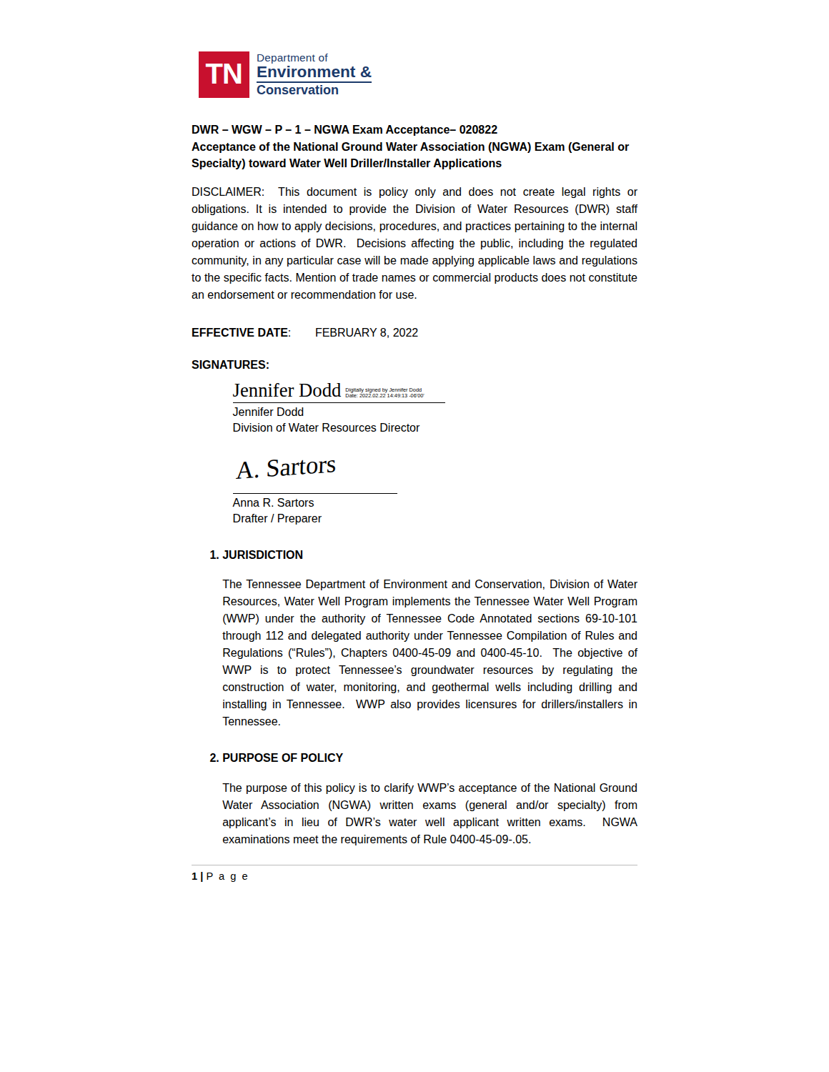| TN | Department of Environment & Conservation |
DWR – WGW – P – 1 – NGWA Exam Acceptance– 020822
Acceptance of the National Ground Water Association (NGWA) Exam (General or Specialty) toward Water Well Driller/Installer Applications
DISCLAIMER: This document is policy only and does not create legal rights or obligations. It is intended to provide the Division of Water Resources (DWR) staff guidance on how to apply decisions, procedures, and practices pertaining to the internal operation or actions of DWR. Decisions affecting the public, including the regulated community, in any particular case will be made applying applicable laws and regulations to the specific facts. Mention of trade names or commercial products does not constitute an endorsement or recommendation for use.
EFFECTIVE DATE:FEBRUARY 8, 2022
SIGNATURES:
Jennifer Dodd
Digitally signed by Jennifer Dodd
Date: 2022.02.22 14:49:13 -06'00'
Jennifer Dodd
Division of Water Resources Director
A. Sartors
Anna R. Sartors
Drafter / Preparer
JURISDICTION
The Tennessee Department of Environment and Conservation, Division of Water Resources, Water Well Program implements the Tennessee Water Well Program (WWP) under the authority of Tennessee Code Annotated sections 69-10-101 through 112 and delegated authority under Tennessee Compilation of Rules and Regulations (“Rules”), Chapters 0400-45-09 and 0400-45-10. The objective of WWP is to protect Tennessee’s groundwater resources by regulating the construction of water, monitoring, and geothermal wells including drilling and installing in Tennessee. WWP also provides licensures for drillers/installers in Tennessee.
PURPOSE OF POLICY
The purpose of this policy is to clarify WWP’s acceptance of the National Ground Water Association (NGWA) written exams (general and/or specialty) from applicant’s in lieu of DWR’s water well applicant written exams. NGWA examinations meet the requirements of Rule 0400-45-09-.05.
1 | P a g e